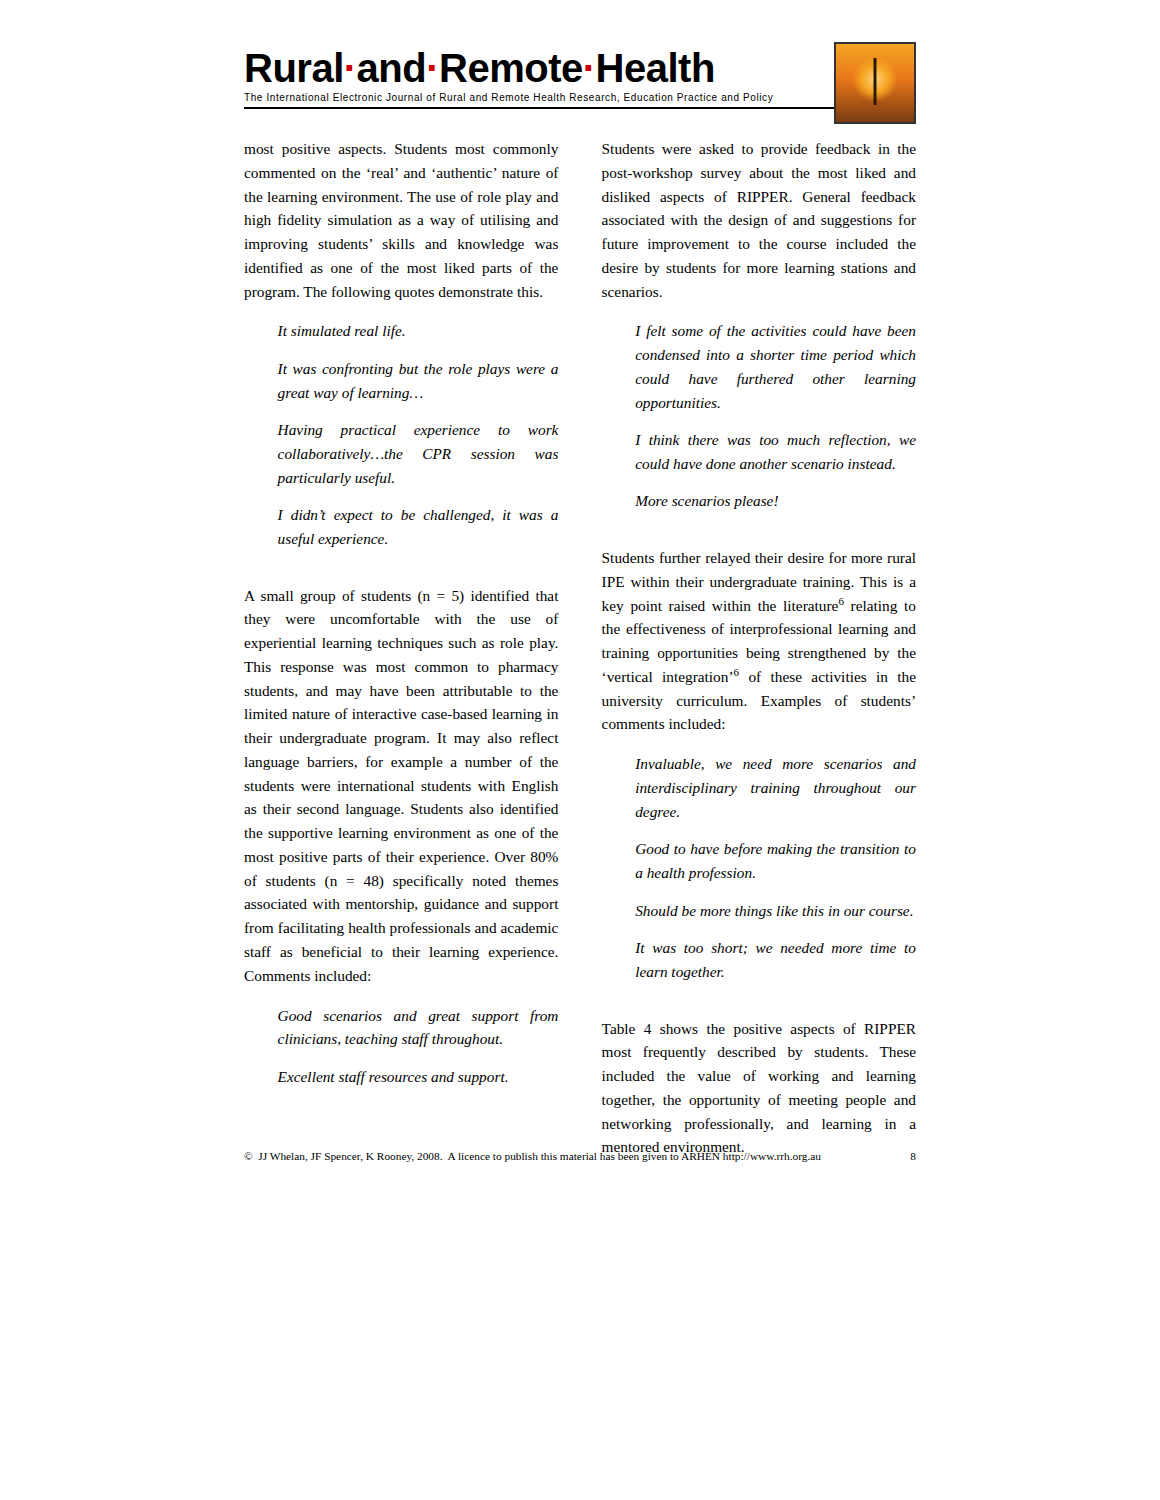Rural·and·Remote·Health
The International Electronic Journal of Rural and Remote Health Research, Education Practice and Policy
most positive aspects. Students most commonly commented on the ‘real’ and ‘authentic’ nature of the learning environment. The use of role play and high fidelity simulation as a way of utilising and improving students’ skills and knowledge was identified as one of the most liked parts of the program. The following quotes demonstrate this.
It simulated real life.
It was confronting but the role plays were a great way of learning…
Having practical experience to work collaboratively…the CPR session was particularly useful.
I didn’t expect to be challenged, it was a useful experience.
A small group of students (n = 5) identified that they were uncomfortable with the use of experiential learning techniques such as role play. This response was most common to pharmacy students, and may have been attributable to the limited nature of interactive case-based learning in their undergraduate program. It may also reflect language barriers, for example a number of the students were international students with English as their second language. Students also identified the supportive learning environment as one of the most positive parts of their experience. Over 80% of students (n = 48) specifically noted themes associated with mentorship, guidance and support from facilitating health professionals and academic staff as beneficial to their learning experience. Comments included:
Good scenarios and great support from clinicians, teaching staff throughout.
Excellent staff resources and support.
Students were asked to provide feedback in the post-workshop survey about the most liked and disliked aspects of RIPPER. General feedback associated with the design of and suggestions for future improvement to the course included the desire by students for more learning stations and scenarios.
I felt some of the activities could have been condensed into a shorter time period which could have furthered other learning opportunities.
I think there was too much reflection, we could have done another scenario instead.
More scenarios please!
Students further relayed their desire for more rural IPE within their undergraduate training. This is a key point raised within the literature6 relating to the effectiveness of interprofessional learning and training opportunities being strengthened by the ‘vertical integration’6 of these activities in the university curriculum. Examples of students’ comments included:
Invaluable, we need more scenarios and interdisciplinary training throughout our degree.
Good to have before making the transition to a health profession.
Should be more things like this in our course.
It was too short; we needed more time to learn together.
Table 4 shows the positive aspects of RIPPER most frequently described by students. These included the value of working and learning together, the opportunity of meeting people and networking professionally, and learning in a mentored environment.
8 © JJ Whelan, JF Spencer, K Rooney, 2008. A licence to publish this material has been given to ARHEN http://www.rrh.org.au